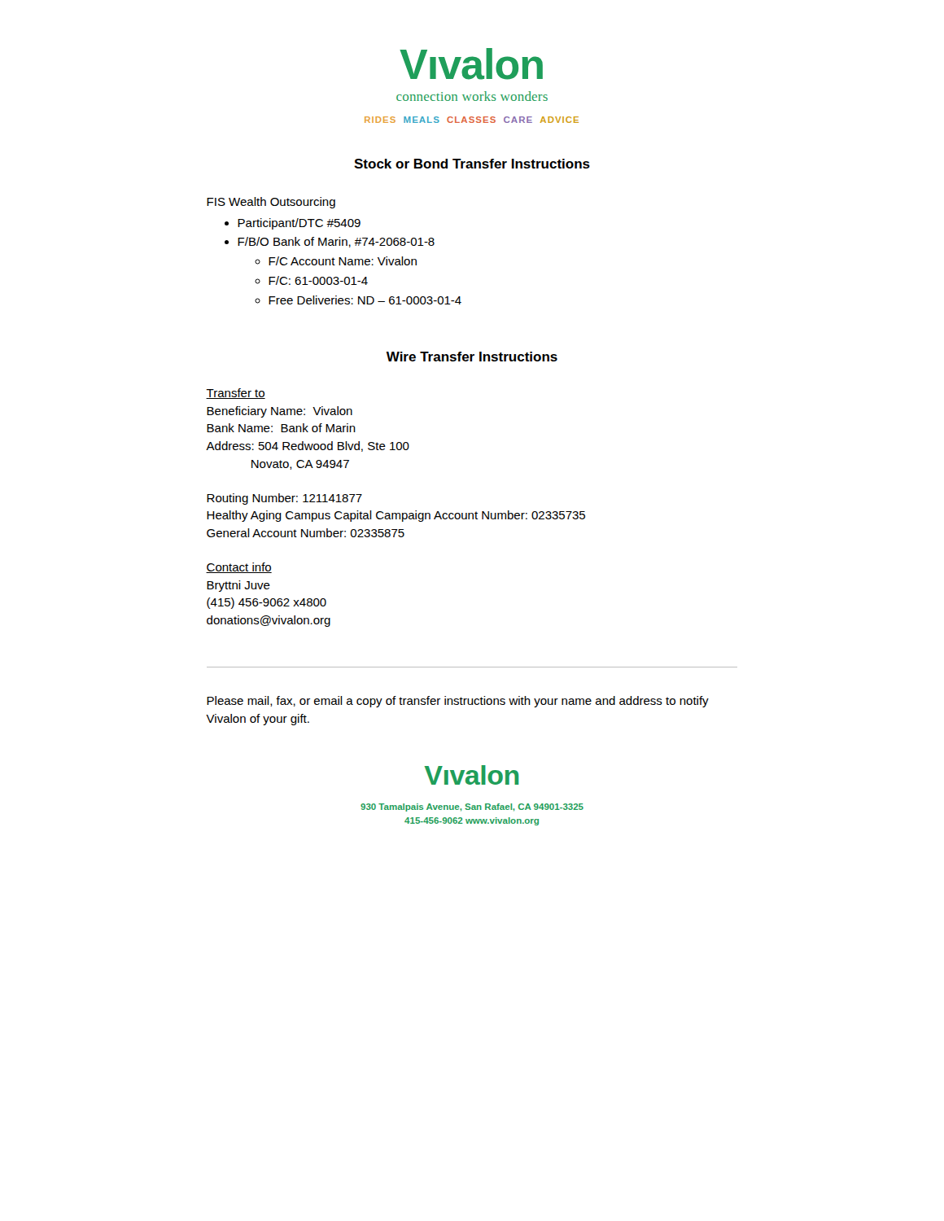Vıvalon
connection works wonders
RIDES MEALS CLASSES CARE ADVICE
Stock or Bond Transfer Instructions
FIS Wealth Outsourcing
Participant/DTC #5409
F/B/O Bank of Marin, #74-2068-01-8
F/C Account Name: Vivalon
F/C: 61-0003-01-4
Free Deliveries: ND – 61-0003-01-4
Wire Transfer Instructions
Transfer to
Beneficiary Name: Vivalon
Bank Name: Bank of Marin
Address: 504 Redwood Blvd, Ste 100
Novato, CA 94947
Routing Number: 121141877
Healthy Aging Campus Capital Campaign Account Number: 02335735
General Account Number: 02335875
Contact info
Bryttni Juve
(415) 456-9062 x4800
donations@vivalon.org
Please mail, fax, or email a copy of transfer instructions with your name and address to notify Vivalon of your gift.
Vıvalon
930 Tamalpais Avenue, San Rafael, CA 94901-3325
415-456-9062 www.vivalon.org